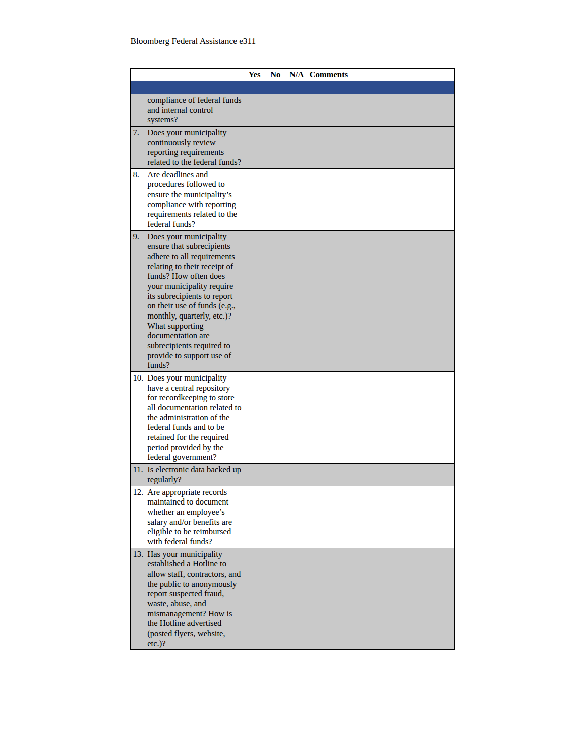Bloomberg Federal Assistance e311
| | Yes | No | N/A | Comments |
| --- | --- | --- | --- | --- |
| compliance of federal funds and internal control systems? | | | | |
| 7. Does your municipality continuously review reporting requirements related to the federal funds? | | | | |
| 8. Are deadlines and procedures followed to ensure the municipality’s compliance with reporting requirements related to the federal funds? | | | | |
| 9. Does your municipality ensure that subrecipients adhere to all requirements relating to their receipt of funds? How often does your municipality require its subrecipients to report on their use of funds (e.g., monthly, quarterly, etc.)? What supporting documentation are subrecipients required to provide to support use of funds? | | | | |
| 10. Does your municipality have a central repository for recordkeeping to store all documentation related to the administration of the federal funds and to be retained for the required period provided by the federal government? | | | | |
| 11. Is electronic data backed up regularly? | | | | |
| 12. Are appropriate records maintained to document whether an employee’s salary and/or benefits are eligible to be reimbursed with federal funds? | | | | |
| 13. Has your municipality established a Hotline to allow staff, contractors, and the public to anonymously report suspected fraud, waste, abuse, and mismanagement? How is the Hotline advertised (posted flyers, website, etc.)? | | | | |